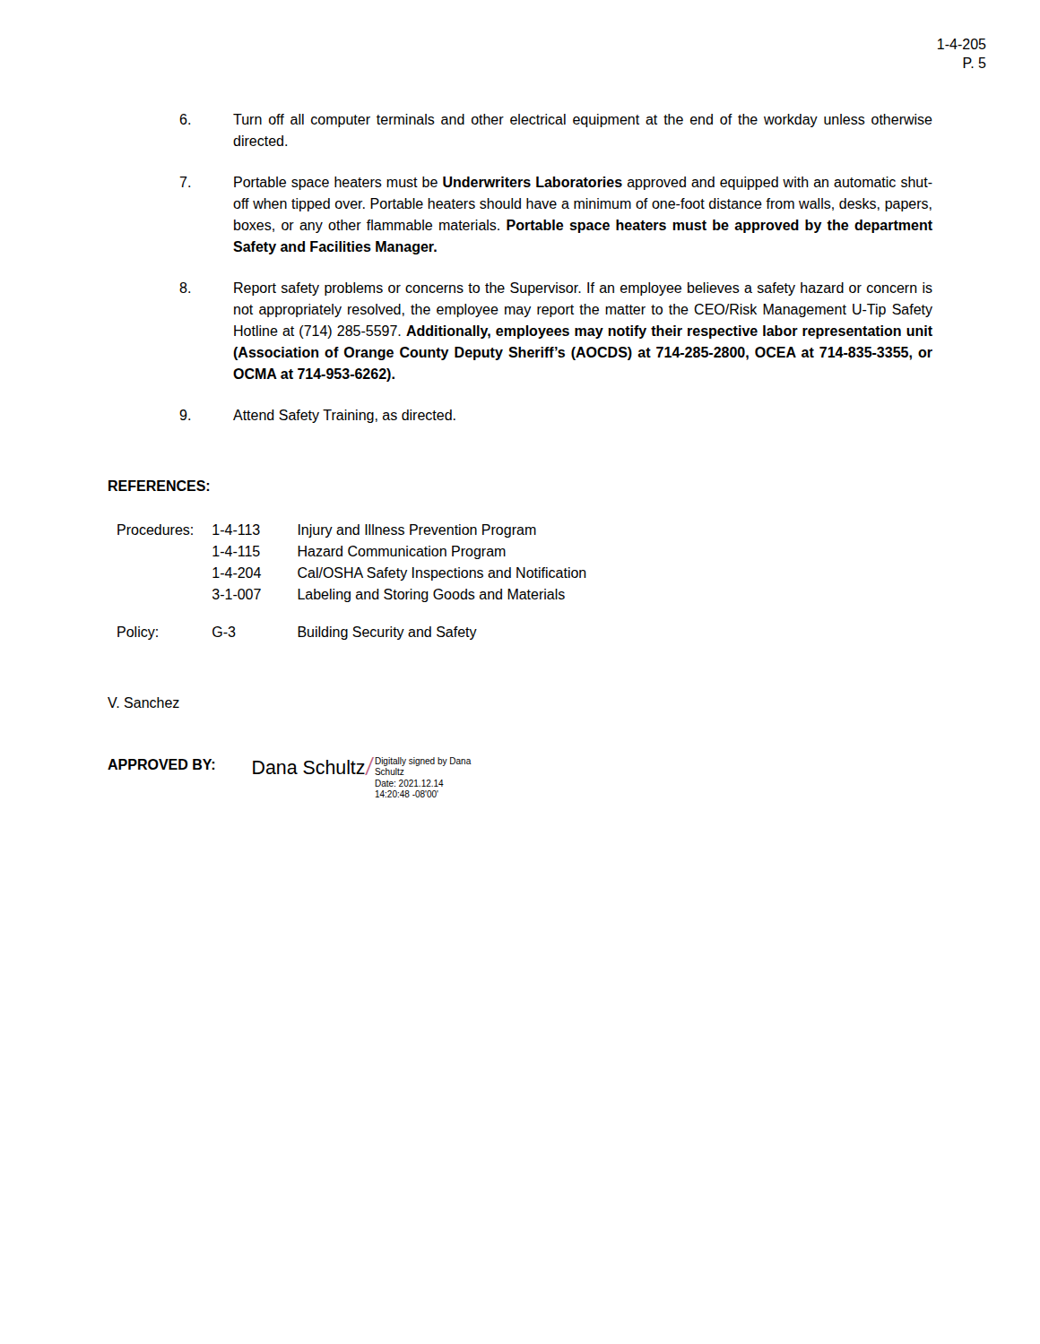1-4-205
P. 5
6.
Turn off all computer terminals and other electrical equipment at the end of the workday unless otherwise directed.
7.
Portable space heaters must be Underwriters Laboratories approved and equipped with an automatic shut-off when tipped over. Portable heaters should have a minimum of one-foot distance from walls, desks, papers, boxes, or any other flammable materials. Portable space heaters must be approved by the department Safety and Facilities Manager.
8.
Report safety problems or concerns to the Supervisor. If an employee believes a safety hazard or concern is not appropriately resolved, the employee may report the matter to the CEO/Risk Management U-Tip Safety Hotline at (714) 285-5597. Additionally, employees may notify their respective labor representation unit (Association of Orange County Deputy Sheriff’s (AOCDS) at 714-285-2800, OCEA at 714-835-3355, or OCMA at 714-953-6262).
9.
Attend Safety Training, as directed.
REFERENCES:
| Procedures: | 1-4-113 | Injury and Illness Prevention Program |
| | 1-4-115 | Hazard Communication Program |
| | 1-4-204 | Cal/OSHA Safety Inspections and Notification |
| | 3-1-007 | Labeling and Storing Goods and Materials |
| Policy: | G-3 | Building Security and Safety |
V. Sanchez
APPROVED BY:
Dana Schultz
⁄
Digitally signed by Dana
Schultz
Date: 2021.12.14
14:20:48 -08'00'